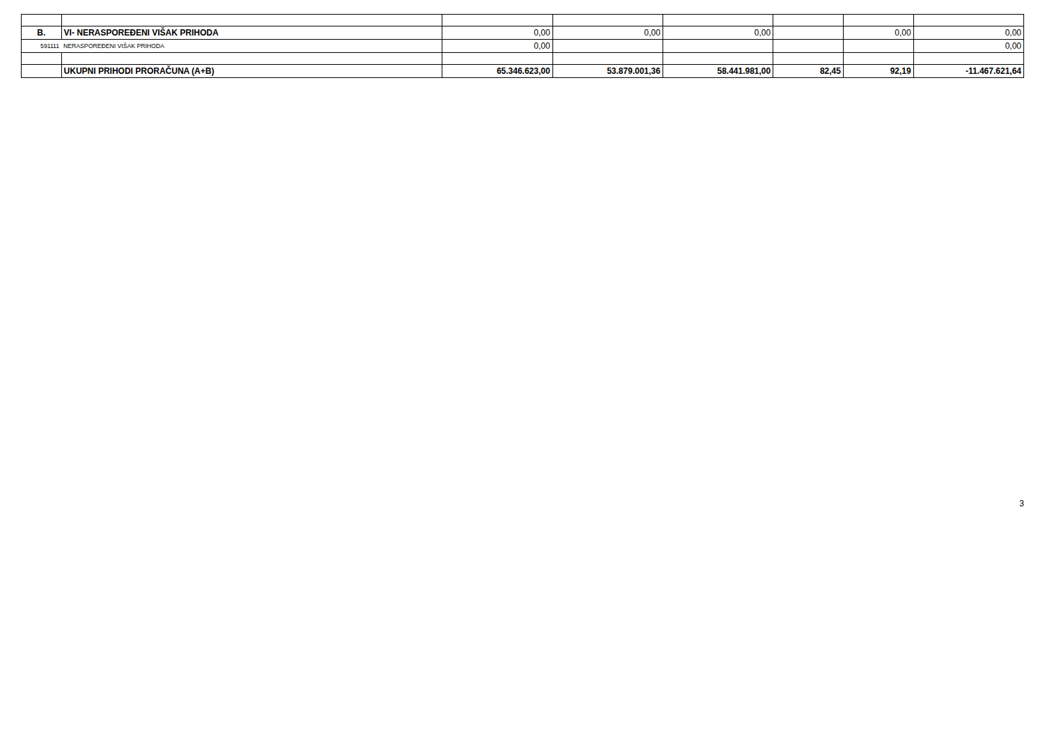| B. | VI- NERASPOREĐENI VIŠAK PRIHODA | 0,00 | 0,00 | 0,00 | | 0,00 | 0,00 |
| 591111 | NERASPOREĐENI VIŠAK PRIHODA | 0,00 | | | | | 0,00 |
| | UKUPNI PRIHODI PRORAČUNA (A+B) | 65.346.623,00 | 53.879.001,36 | 58.441.981,00 | 82,45 | 92,19 | -11.467.621,64 |
3